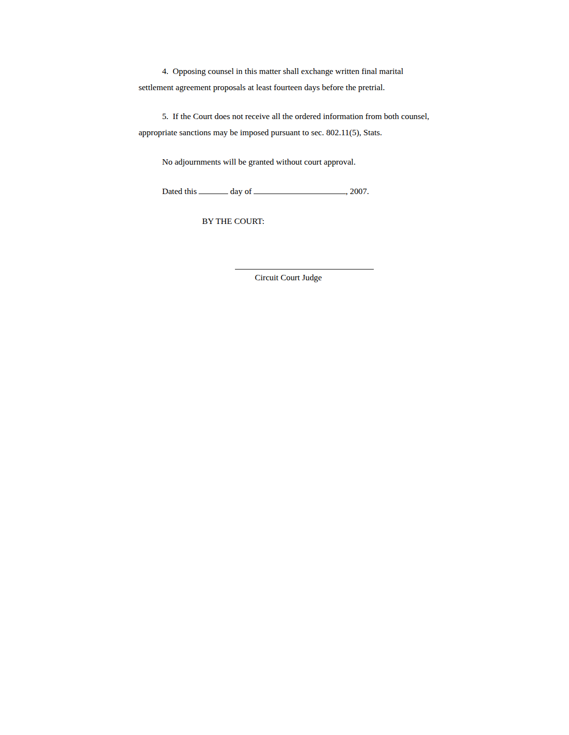4. Opposing counsel in this matter shall exchange written final marital settlement agreement proposals at least fourteen days before the pretrial.
5. If the Court does not receive all the ordered information from both counsel, appropriate sanctions may be imposed pursuant to sec. 802.11(5), Stats.
No adjournments will be granted without court approval.
Dated this day of , 2007.
BY THE COURT:
Circuit Court Judge